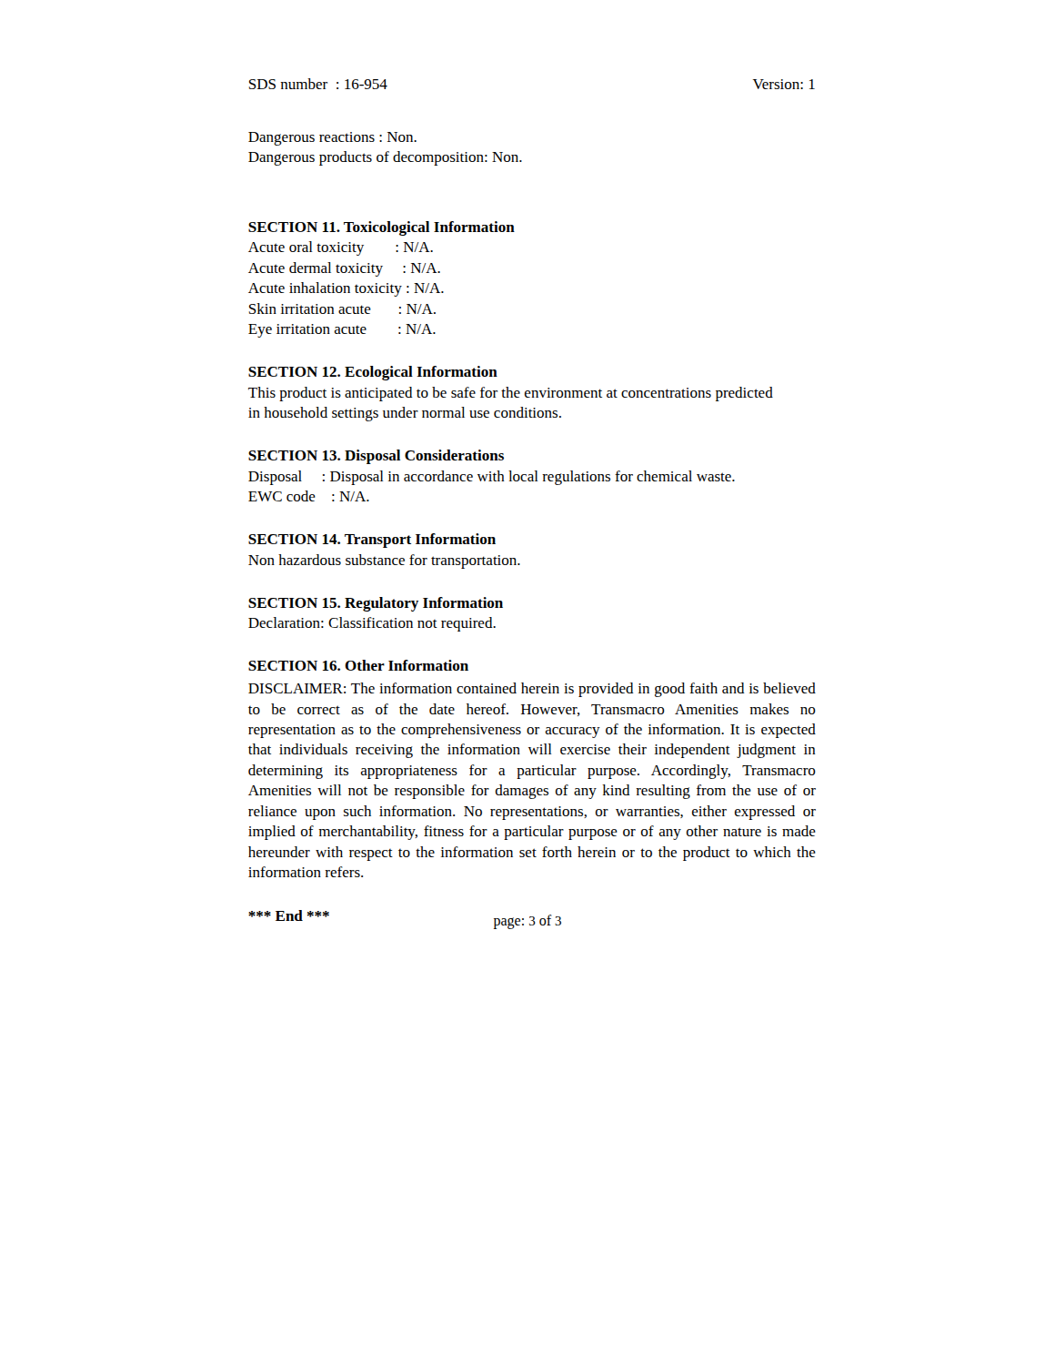SDS number : 16-954 Version: 1
Dangerous reactions : Non.
Dangerous products of decomposition: Non.
SECTION 11. Toxicological Information
Acute oral toxicity : N/A.
Acute dermal toxicity : N/A.
Acute inhalation toxicity : N/A.
Skin irritation acute : N/A.
Eye irritation acute : N/A.
SECTION 12. Ecological Information
This product is anticipated to be safe for the environment at concentrations predicted
in household settings under normal use conditions.
SECTION 13. Disposal Considerations
Disposal : Disposal in accordance with local regulations for chemical waste.
EWC code : N/A.
SECTION 14. Transport Information
Non hazardous substance for transportation.
SECTION 15. Regulatory Information
Declaration: Classification not required.
SECTION 16. Other Information
DISCLAIMER: The information contained herein is provided in good faith and is believed to be correct as of the date hereof. However, Transmacro Amenities makes no representation as to the comprehensiveness or accuracy of the information. It is expected that individuals receiving the information will exercise their independent judgment in determining its appropriateness for a particular purpose. Accordingly, Transmacro Amenities will not be responsible for damages of any kind resulting from the use of or reliance upon such information. No representations, or warranties, either expressed or implied of merchantability, fitness for a particular purpose or of any other nature is made hereunder with respect to the information set forth herein or to the product to which the information refers.
*** End ***
page: 3 of 3